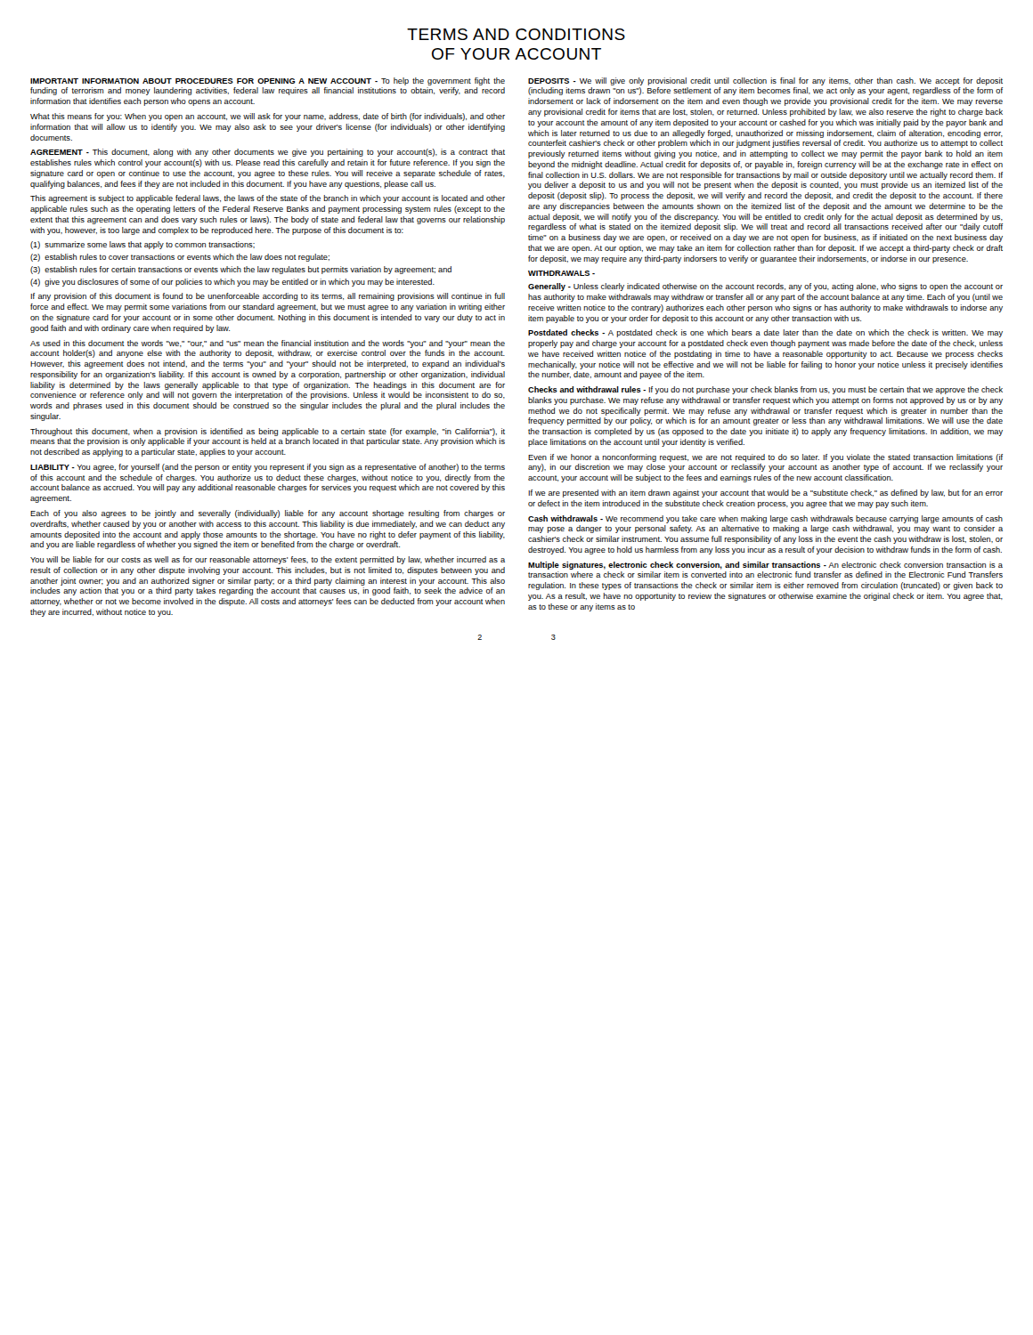TERMS AND CONDITIONS
OF YOUR ACCOUNT
IMPORTANT INFORMATION ABOUT PROCEDURES FOR OPENING A NEW ACCOUNT - To help the government fight the funding of terrorism and money laundering activities, federal law requires all financial institutions to obtain, verify, and record information that identifies each person who opens an account.
What this means for you: When you open an account, we will ask for your name, address, date of birth (for individuals), and other information that will allow us to identify you. We may also ask to see your driver's license (for individuals) or other identifying documents.
AGREEMENT - This document, along with any other documents we give you pertaining to your account(s), is a contract that establishes rules which control your account(s) with us. Please read this carefully and retain it for future reference. If you sign the signature card or open or continue to use the account, you agree to these rules. You will receive a separate schedule of rates, qualifying balances, and fees if they are not included in this document. If you have any questions, please call us.
This agreement is subject to applicable federal laws, the laws of the state of the branch in which your account is located and other applicable rules such as the operating letters of the Federal Reserve Banks and payment processing system rules (except to the extent that this agreement can and does vary such rules or laws). The body of state and federal law that governs our relationship with you, however, is too large and complex to be reproduced here. The purpose of this document is to:
(1) summarize some laws that apply to common transactions;
(2) establish rules to cover transactions or events which the law does not regulate;
(3) establish rules for certain transactions or events which the law regulates but permits variation by agreement; and
(4) give you disclosures of some of our policies to which you may be entitled or in which you may be interested.
If any provision of this document is found to be unenforceable according to its terms, all remaining provisions will continue in full force and effect. We may permit some variations from our standard agreement, but we must agree to any variation in writing either on the signature card for your account or in some other document. Nothing in this document is intended to vary our duty to act in good faith and with ordinary care when required by law.
As used in this document the words "we," "our," and "us" mean the financial institution and the words "you" and "your" mean the account holder(s) and anyone else with the authority to deposit, withdraw, or exercise control over the funds in the account. However, this agreement does not intend, and the terms "you" and "your" should not be interpreted, to expand an individual's responsibility for an organization's liability. If this account is owned by a corporation, partnership or other organization, individual liability is determined by the laws generally applicable to that type of organization. The headings in this document are for convenience or reference only and will not govern the interpretation of the provisions. Unless it would be inconsistent to do so, words and phrases used in this document should be construed so the singular includes the plural and the plural includes the singular.
Throughout this document, when a provision is identified as being applicable to a certain state (for example, "in California"), it means that the provision is only applicable if your account is held at a branch located in that particular state. Any provision which is not described as applying to a particular state, applies to your account.
LIABILITY - You agree, for yourself (and the person or entity you represent if you sign as a representative of another) to the terms of this account and the schedule of charges. You authorize us to deduct these charges, without notice to you, directly from the account balance as accrued. You will pay any additional reasonable charges for services you request which are not covered by this agreement.
Each of you also agrees to be jointly and severally (individually) liable for any account shortage resulting from charges or overdrafts, whether caused by you or another with access to this account. This liability is due immediately, and we can deduct any amounts deposited into the account and apply those amounts to the shortage. You have no right to defer payment of this liability, and you are liable regardless of whether you signed the item or benefited from the charge or overdraft.
You will be liable for our costs as well as for our reasonable attorneys' fees, to the extent permitted by law, whether incurred as a result of collection or in any other dispute involving your account. This includes, but is not limited to, disputes between you and another joint owner; you and an authorized signer or similar party; or a third party claiming an interest in your account. This also includes any action that you or a third party takes regarding the account that causes us, in good faith, to seek the advice of an attorney, whether or not we become involved in the dispute. All costs and attorneys' fees can be deducted from your account when they are incurred, without notice to you.
DEPOSITS - We will give only provisional credit until collection is final for any items, other than cash. We accept for deposit (including items drawn "on us"). Before settlement of any item becomes final, we act only as your agent, regardless of the form of indorsement or lack of indorsement on the item and even though we provide you provisional credit for the item. We may reverse any provisional credit for items that are lost, stolen, or returned. Unless prohibited by law, we also reserve the right to charge back to your account the amount of any item deposited to your account or cashed for you which was initially paid by the payor bank and which is later returned to us due to an allegedly forged, unauthorized or missing indorsement, claim of alteration, encoding error, counterfeit cashier's check or other problem which in our judgment justifies reversal of credit. You authorize us to attempt to collect previously returned items without giving you notice, and in attempting to collect we may permit the payor bank to hold an item beyond the midnight deadline. Actual credit for deposits of, or payable in, foreign currency will be at the exchange rate in effect on final collection in U.S. dollars. We are not responsible for transactions by mail or outside depository until we actually record them. If you deliver a deposit to us and you will not be present when the deposit is counted, you must provide us an itemized list of the deposit (deposit slip). To process the deposit, we will verify and record the deposit, and credit the deposit to the account. If there are any discrepancies between the amounts shown on the itemized list of the deposit and the amount we determine to be the actual deposit, we will notify you of the discrepancy. You will be entitled to credit only for the actual deposit as determined by us, regardless of what is stated on the itemized deposit slip. We will treat and record all transactions received after our "daily cutoff time" on a business day we are open, or received on a day we are not open for business, as if initiated on the next business day that we are open. At our option, we may take an item for collection rather than for deposit. If we accept a third-party check or draft for deposit, we may require any third-party indorsers to verify or guarantee their indorsements, or indorse in our presence.
WITHDRAWALS -
Generally - Unless clearly indicated otherwise on the account records, any of you, acting alone, who signs to open the account or has authority to make withdrawals may withdraw or transfer all or any part of the account balance at any time. Each of you (until we receive written notice to the contrary) authorizes each other person who signs or has authority to make withdrawals to indorse any item payable to you or your order for deposit to this account or any other transaction with us.
Postdated checks - A postdated check is one which bears a date later than the date on which the check is written. We may properly pay and charge your account for a postdated check even though payment was made before the date of the check, unless we have received written notice of the postdating in time to have a reasonable opportunity to act. Because we process checks mechanically, your notice will not be effective and we will not be liable for failing to honor your notice unless it precisely identifies the number, date, amount and payee of the item.
Checks and withdrawal rules - If you do not purchase your check blanks from us, you must be certain that we approve the check blanks you purchase. We may refuse any withdrawal or transfer request which you attempt on forms not approved by us or by any method we do not specifically permit. We may refuse any withdrawal or transfer request which is greater in number than the frequency permitted by our policy, or which is for an amount greater or less than any withdrawal limitations. We will use the date the transaction is completed by us (as opposed to the date you initiate it) to apply any frequency limitations. In addition, we may place limitations on the account until your identity is verified.
Even if we honor a nonconforming request, we are not required to do so later. If you violate the stated transaction limitations (if any), in our discretion we may close your account or reclassify your account as another type of account. If we reclassify your account, your account will be subject to the fees and earnings rules of the new account classification.
If we are presented with an item drawn against your account that would be a "substitute check," as defined by law, but for an error or defect in the item introduced in the substitute check creation process, you agree that we may pay such item.
Cash withdrawals - We recommend you take care when making large cash withdrawals because carrying large amounts of cash may pose a danger to your personal safety. As an alternative to making a large cash withdrawal, you may want to consider a cashier's check or similar instrument. You assume full responsibility of any loss in the event the cash you withdraw is lost, stolen, or destroyed. You agree to hold us harmless from any loss you incur as a result of your decision to withdraw funds in the form of cash.
Multiple signatures, electronic check conversion, and similar transactions - An electronic check conversion transaction is a transaction where a check or similar item is converted into an electronic fund transfer as defined in the Electronic Fund Transfers regulation. In these types of transactions the check or similar item is either removed from circulation (truncated) or given back to you. As a result, we have no opportunity to review the signatures or otherwise examine the original check or item. You agree that, as to these or any items as to
2 3